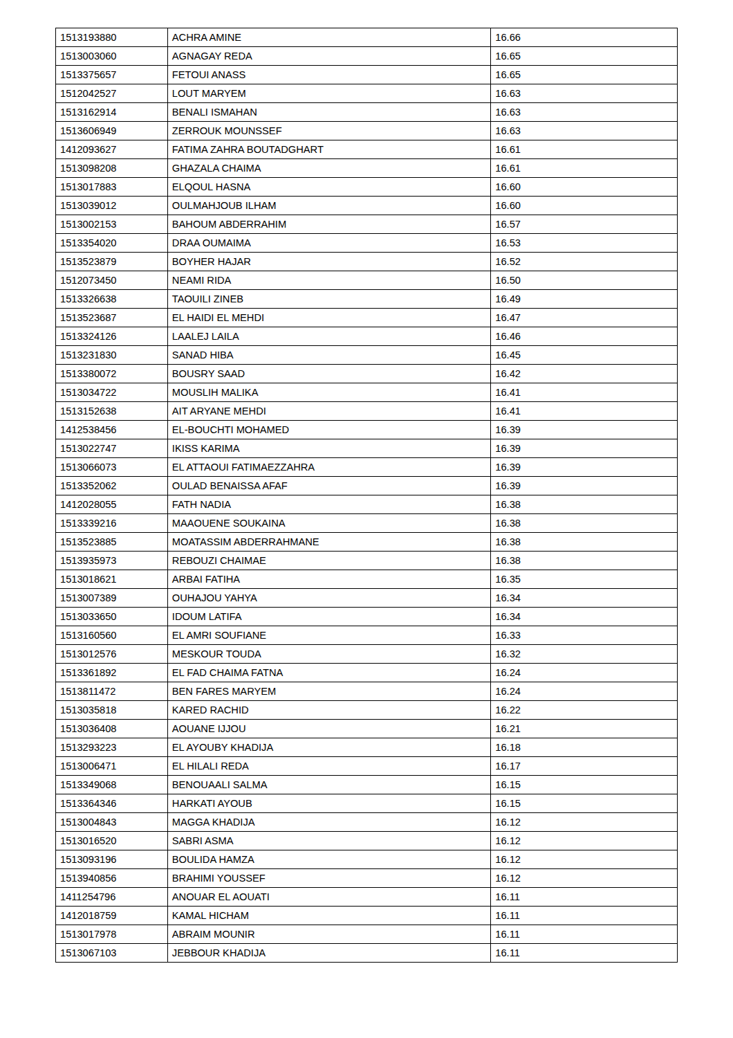| 1513193880 | ACHRA AMINE | 16.66 |
| 1513003060 | AGNAGAY REDA | 16.65 |
| 1513375657 | FETOUI ANASS | 16.65 |
| 1512042527 | LOUT MARYEM | 16.63 |
| 1513162914 | BENALI ISMAHAN | 16.63 |
| 1513606949 | ZERROUK MOUNSSEF | 16.63 |
| 1412093627 | FATIMA ZAHRA BOUTADGHART | 16.61 |
| 1513098208 | GHAZALA CHAIMA | 16.61 |
| 1513017883 | ELQOUL HASNA | 16.60 |
| 1513039012 | OULMAHJOUB ILHAM | 16.60 |
| 1513002153 | BAHOUM ABDERRAHIM | 16.57 |
| 1513354020 | DRAA OUMAIMA | 16.53 |
| 1513523879 | BOYHER HAJAR | 16.52 |
| 1512073450 | NEAMI RIDA | 16.50 |
| 1513326638 | TAOUILI ZINEB | 16.49 |
| 1513523687 | EL HAIDI EL MEHDI | 16.47 |
| 1513324126 | LAALEJ LAILA | 16.46 |
| 1513231830 | SANAD HIBA | 16.45 |
| 1513380072 | BOUSRY SAAD | 16.42 |
| 1513034722 | MOUSLIH MALIKA | 16.41 |
| 1513152638 | AIT ARYANE MEHDI | 16.41 |
| 1412538456 | EL-BOUCHTI MOHAMED | 16.39 |
| 1513022747 | IKISS KARIMA | 16.39 |
| 1513066073 | EL ATTAOUI FATIMAEZZAHRA | 16.39 |
| 1513352062 | OULAD BENAISSA AFAF | 16.39 |
| 1412028055 | FATH NADIA | 16.38 |
| 1513339216 | MAAOUENE SOUKAINA | 16.38 |
| 1513523885 | MOATASSIM ABDERRAHMANE | 16.38 |
| 1513935973 | REBOUZI CHAIMAE | 16.38 |
| 1513018621 | ARBAI FATIHA | 16.35 |
| 1513007389 | OUHAJOU YAHYA | 16.34 |
| 1513033650 | IDOUM LATIFA | 16.34 |
| 1513160560 | EL AMRI SOUFIANE | 16.33 |
| 1513012576 | MESKOUR TOUDA | 16.32 |
| 1513361892 | EL FAD CHAIMA FATNA | 16.24 |
| 1513811472 | BEN FARES MARYEM | 16.24 |
| 1513035818 | KARED RACHID | 16.22 |
| 1513036408 | AOUANE IJJOU | 16.21 |
| 1513293223 | EL AYOUBY KHADIJA | 16.18 |
| 1513006471 | EL HILALI REDA | 16.17 |
| 1513349068 | BENOUAALI SALMA | 16.15 |
| 1513364346 | HARKATI AYOUB | 16.15 |
| 1513004843 | MAGGA KHADIJA | 16.12 |
| 1513016520 | SABRI ASMA | 16.12 |
| 1513093196 | BOULIDA HAMZA | 16.12 |
| 1513940856 | BRAHIMI YOUSSEF | 16.12 |
| 1411254796 | ANOUAR EL AOUATI | 16.11 |
| 1412018759 | KAMAL HICHAM | 16.11 |
| 1513017978 | ABRAIM MOUNIR | 16.11 |
| 1513067103 | JEBBOUR KHADIJA | 16.11 |